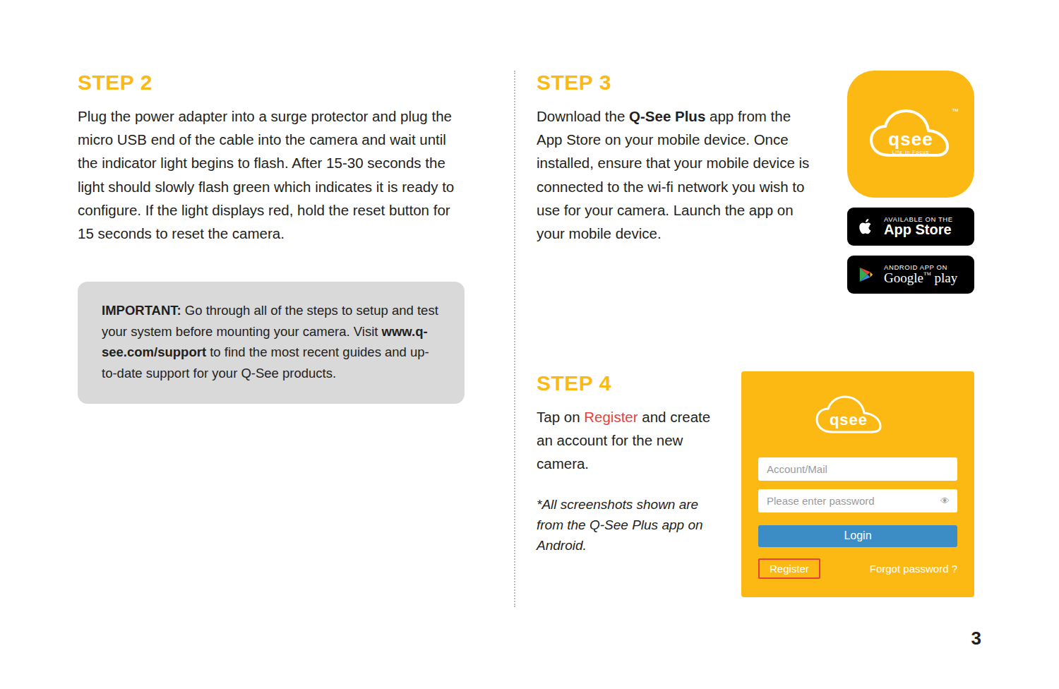Step 2
Plug the power adapter into a surge protector and plug the micro USB end of the cable into the camera and wait until the indicator light begins to flash. After 15-30 seconds the light should slowly flash green which indicates it is ready to configure. If the light displays red, hold the reset button for 15 seconds to reset the camera.
IMPORTANT: Go through all of the steps to setup and test your system before mounting your camera. Visit www.q-see.com/support to find the most recent guides and up-to-date support for your Q-See products.
Step 3
Download the Q-See Plus app from the App Store on your mobile device. Once installed, ensure that your mobile device is connected to the wi-fi network you wish to use for your camera. Launch the app on your mobile device.
qsee Life in Focus
™
Available on the App Store
Android app on Google™ play
Step 4
Tap on Register and create an account for the new camera.
*All screenshots shown are from the Q-See Plus app on Android.
qsee
Account/Mail
Please enter password👁
Login
Register Forgot password ?
3